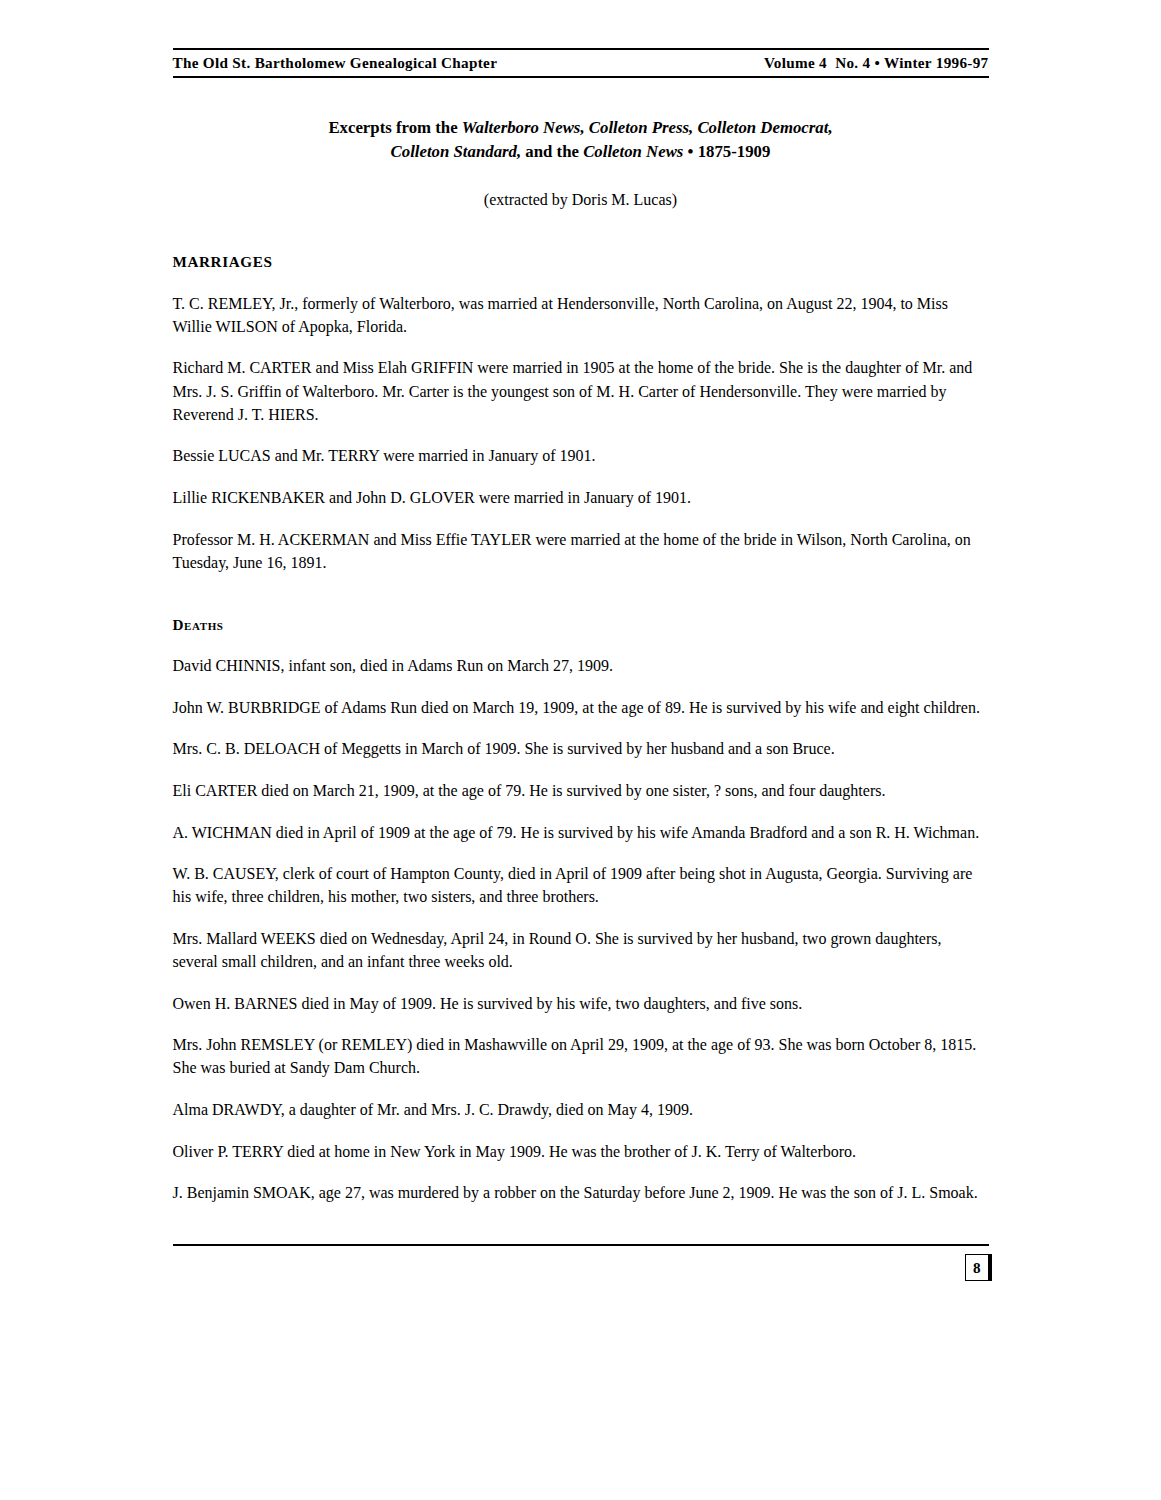The Old St. Bartholomew Genealogical Chapter Volume 4 No. 4 • Winter 1996-97
Excerpts from the Walterboro News, Colleton Press, Colleton Democrat,
Colleton Standard, and the Colleton News • 1875-1909
(extracted by Doris M. Lucas)
MARRIAGES
T. C. REMLEY, Jr., formerly of Walterboro, was married at Hendersonville, North Carolina, on August 22, 1904, to Miss Willie WILSON of Apopka, Florida.
Richard M. CARTER and Miss Elah GRIFFIN were married in 1905 at the home of the bride. She is the daughter of Mr. and Mrs. J. S. Griffin of Walterboro. Mr. Carter is the youngest son of M. H. Carter of Hendersonville. They were married by Reverend J. T. HIERS.
Bessie LUCAS and Mr. TERRY were married in January of 1901.
Lillie RICKENBAKER and John D. GLOVER were married in January of 1901.
Professor M. H. ACKERMAN and Miss Effie TAYLER were married at the home of the bride in Wilson, North Carolina, on Tuesday, June 16, 1891.
Deaths
David CHINNIS, infant son, died in Adams Run on March 27, 1909.
John W. BURBRIDGE of Adams Run died on March 19, 1909, at the age of 89. He is survived by his wife and eight children.
Mrs. C. B. DELOACH of Meggetts in March of 1909. She is survived by her husband and a son Bruce.
Eli CARTER died on March 21, 1909, at the age of 79. He is survived by one sister, ? sons, and four daughters.
A. WICHMAN died in April of 1909 at the age of 79. He is survived by his wife Amanda Bradford and a son R. H. Wichman.
W. B. CAUSEY, clerk of court of Hampton County, died in April of 1909 after being shot in Augusta, Georgia. Surviving are his wife, three children, his mother, two sisters, and three brothers.
Mrs. Mallard WEEKS died on Wednesday, April 24, in Round O. She is survived by her husband, two grown daughters, several small children, and an infant three weeks old.
Owen H. BARNES died in May of 1909. He is survived by his wife, two daughters, and five sons.
Mrs. John REMSLEY (or REMLEY) died in Mashawville on April 29, 1909, at the age of 93. She was born October 8, 1815. She was buried at Sandy Dam Church.
Alma DRAWDY, a daughter of Mr. and Mrs. J. C. Drawdy, died on May 4, 1909.
Oliver P. TERRY died at home in New York in May 1909. He was the brother of J. K. Terry of Walterboro.
J. Benjamin SMOAK, age 27, was murdered by a robber on the Saturday before June 2, 1909. He was the son of J. L. Smoak.
8